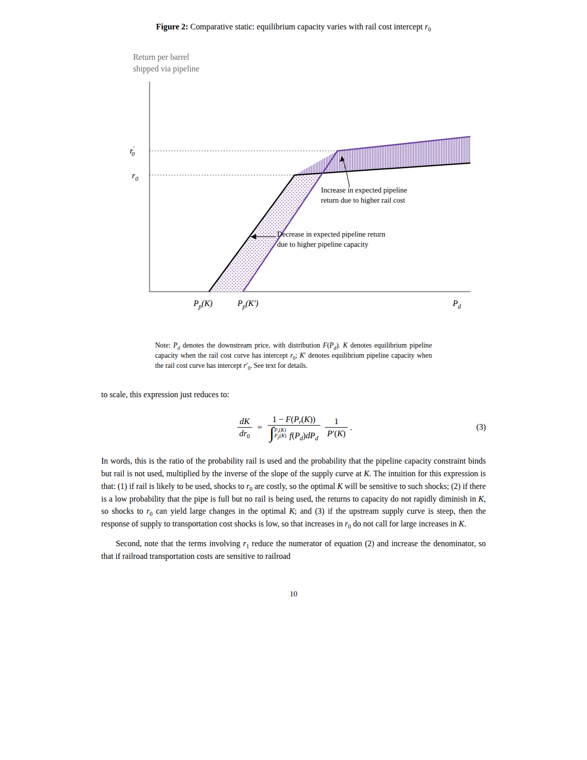Figure 2: Comparative static: equilibrium capacity varies with rail cost intercept r0
Comparative static diagram: return per barrel shipped via pipeline versus downstream price Two kinked curves rise from the horizontal axis and flatten at levels r0 and r0 prime. The region between them below the kink is shaded with dots, labeled decrease in expected pipeline return due to higher pipeline capacity. The region between them above the kink is shaded with vertical lines, labeled increase in expected pipeline return due to higher rail cost. Return per barrel shipped via pipeline r′0 r0 Increase in expected pipeline return due to higher rail cost Decrease in expected pipeline return due to higher pipeline capacity Pp(K) Pp(K′) Pd
Note: Pd denotes the downstream price, with distribution F(Pd). K denotes equilibrium pipeline capacity when the rail cost curve has intercept r0; K′ denotes equilibrium pipeline capacity when the rail cost curve has intercept r′0. See text for details.
to scale, this expression just reduces to:
dK dr0 = 1 − F(Pr(K)) ∫ Pr(K) Pp(K) f(Pd)dPd 1 P′(K) .
(3)
In words, this is the ratio of the probability rail is used and the probability that the pipeline capacity constraint binds but rail is not used, multiplied by the inverse of the slope of the supply curve at K. The intuition for this expression is that: (1) if rail is likely to be used, shocks to r0 are costly, so the optimal K will be sensitive to such shocks; (2) if there is a low probability that the pipe is full but no rail is being used, the returns to capacity do not rapidly diminish in K, so shocks to r0 can yield large changes in the optimal K; and (3) if the upstream supply curve is steep, then the response of supply to transportation cost shocks is low, so that increases in r0 do not call for large increases in K.
Second, note that the terms involving r1 reduce the numerator of equation (2) and increase the denominator, so that if railroad transportation costs are sensitive to railroad
10